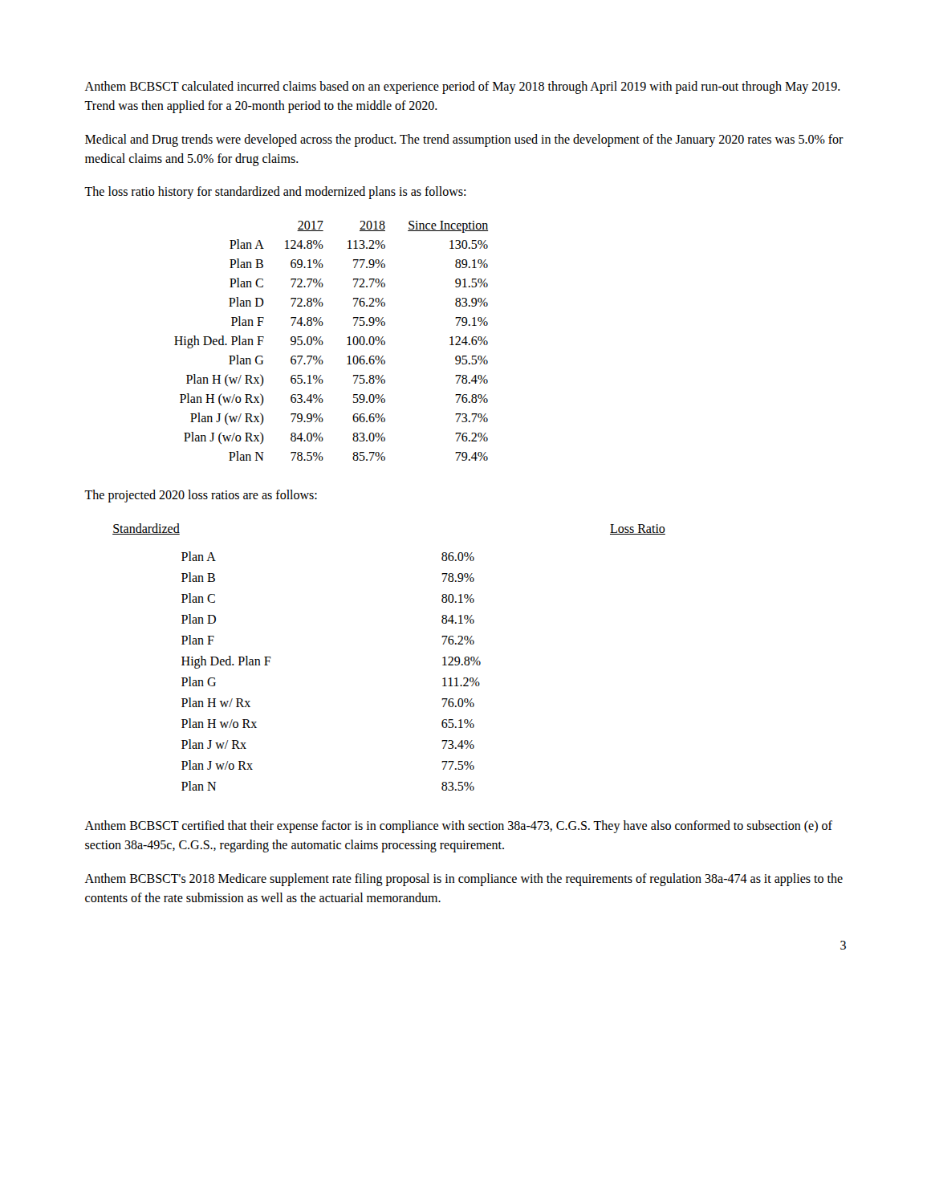Anthem BCBSCT calculated incurred claims based on an experience period of May 2018 through April 2019 with paid run-out through May 2019. Trend was then applied for a 20-month period to the middle of 2020.
Medical and Drug trends were developed across the product. The trend assumption used in the development of the January 2020 rates was 5.0% for medical claims and 5.0% for drug claims.
The loss ratio history for standardized and modernized plans is as follows:
| | 2017 | 2018 | Since Inception |
| --- | --- | --- | --- |
| Plan A | 124.8% | 113.2% | 130.5% |
| Plan B | 69.1% | 77.9% | 89.1% |
| Plan C | 72.7% | 72.7% | 91.5% |
| Plan D | 72.8% | 76.2% | 83.9% |
| Plan F | 74.8% | 75.9% | 79.1% |
| High Ded. Plan F | 95.0% | 100.0% | 124.6% |
| Plan G | 67.7% | 106.6% | 95.5% |
| Plan H (w/ Rx) | 65.1% | 75.8% | 78.4% |
| Plan H (w/o Rx) | 63.4% | 59.0% | 76.8% |
| Plan J (w/ Rx) | 79.9% | 66.6% | 73.7% |
| Plan J (w/o Rx) | 84.0% | 83.0% | 76.2% |
| Plan N | 78.5% | 85.7% | 79.4% |
The projected 2020 loss ratios are as follows:
| Standardized | Loss Ratio |
| --- | --- |
| Plan A | 86.0% |
| Plan B | 78.9% |
| Plan C | 80.1% |
| Plan D | 84.1% |
| Plan F | 76.2% |
| High Ded. Plan F | 129.8% |
| Plan G | 111.2% |
| Plan H w/ Rx | 76.0% |
| Plan H w/o Rx | 65.1% |
| Plan J w/ Rx | 73.4% |
| Plan J w/o Rx | 77.5% |
| Plan N | 83.5% |
Anthem BCBSCT certified that their expense factor is in compliance with section 38a-473, C.G.S. They have also conformed to subsection (e) of section 38a-495c, C.G.S., regarding the automatic claims processing requirement.
Anthem BCBSCT's 2018 Medicare supplement rate filing proposal is in compliance with the requirements of regulation 38a-474 as it applies to the contents of the rate submission as well as the actuarial memorandum.
3